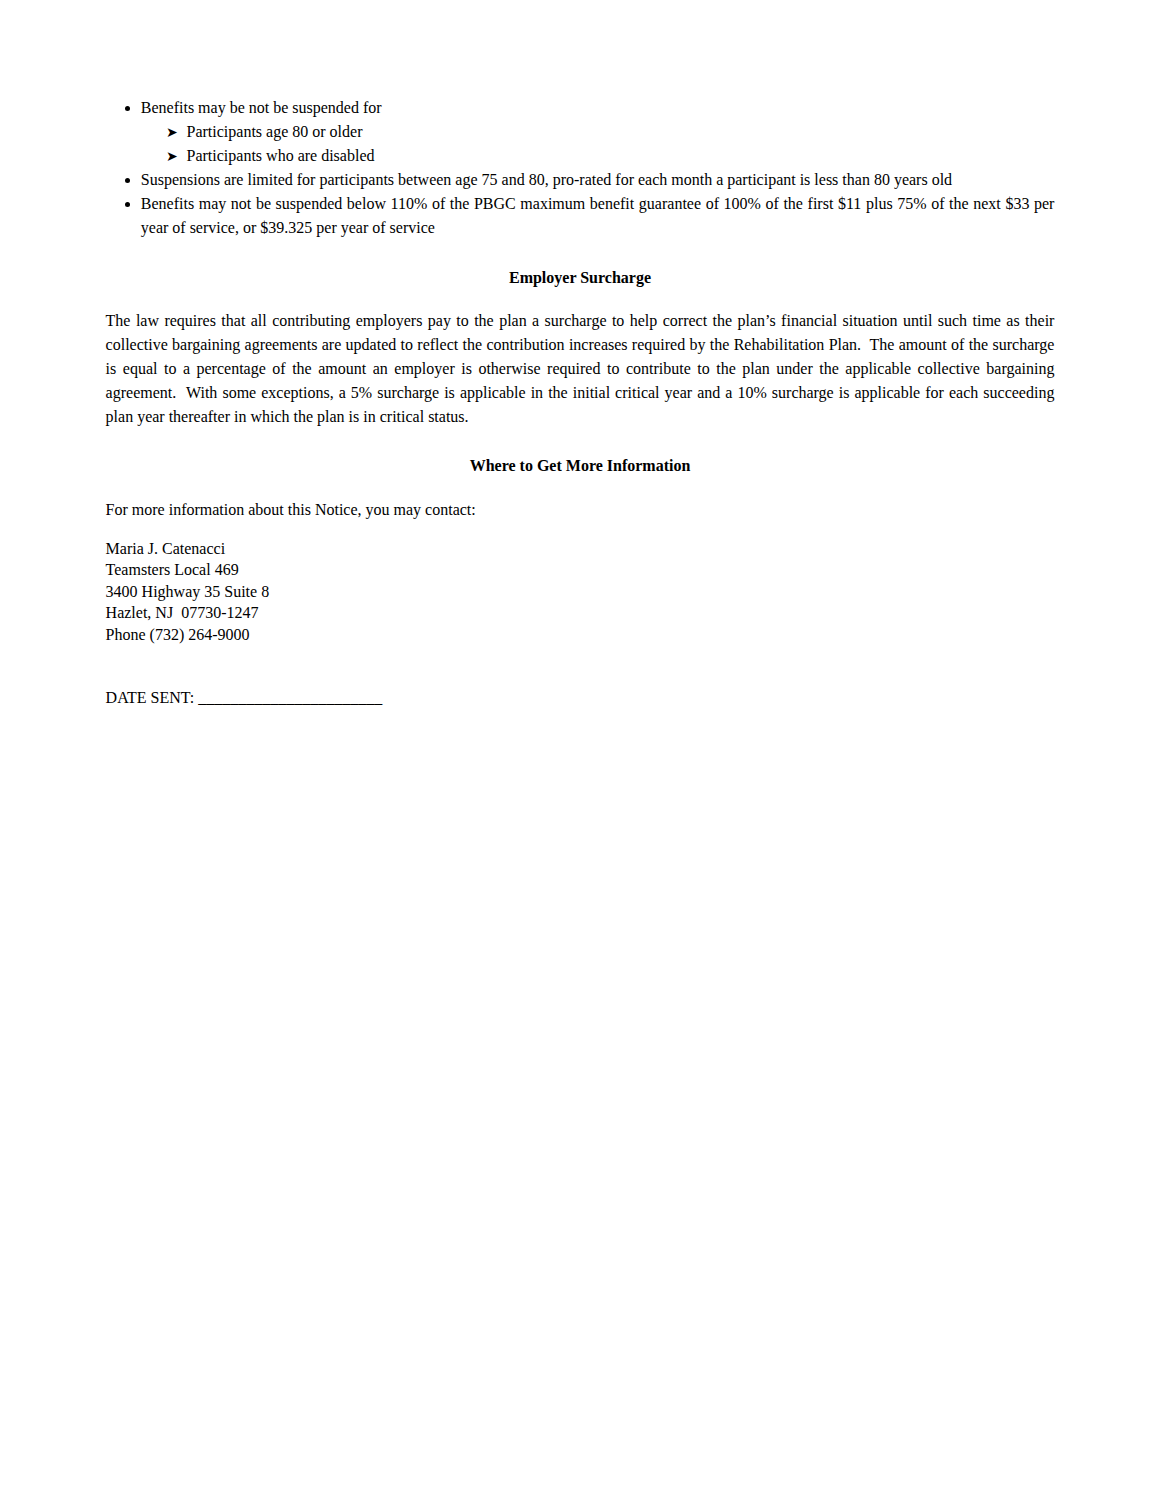Benefits may be not be suspended for
Participants age 80 or older
Participants who are disabled
Suspensions are limited for participants between age 75 and 80, pro-rated for each month a participant is less than 80 years old
Benefits may not be suspended below 110% of the PBGC maximum benefit guarantee of 100% of the first $11 plus 75% of the next $33 per year of service, or $39.325 per year of service
Employer Surcharge
The law requires that all contributing employers pay to the plan a surcharge to help correct the plan’s financial situation until such time as their collective bargaining agreements are updated to reflect the contribution increases required by the Rehabilitation Plan. The amount of the surcharge is equal to a percentage of the amount an employer is otherwise required to contribute to the plan under the applicable collective bargaining agreement. With some exceptions, a 5% surcharge is applicable in the initial critical year and a 10% surcharge is applicable for each succeeding plan year thereafter in which the plan is in critical status.
Where to Get More Information
For more information about this Notice, you may contact:
Maria J. Catenacci
Teamsters Local 469
3400 Highway 35 Suite 8
Hazlet, NJ 07730-1247
Phone (732) 264-9000
DATE SENT: _______________________